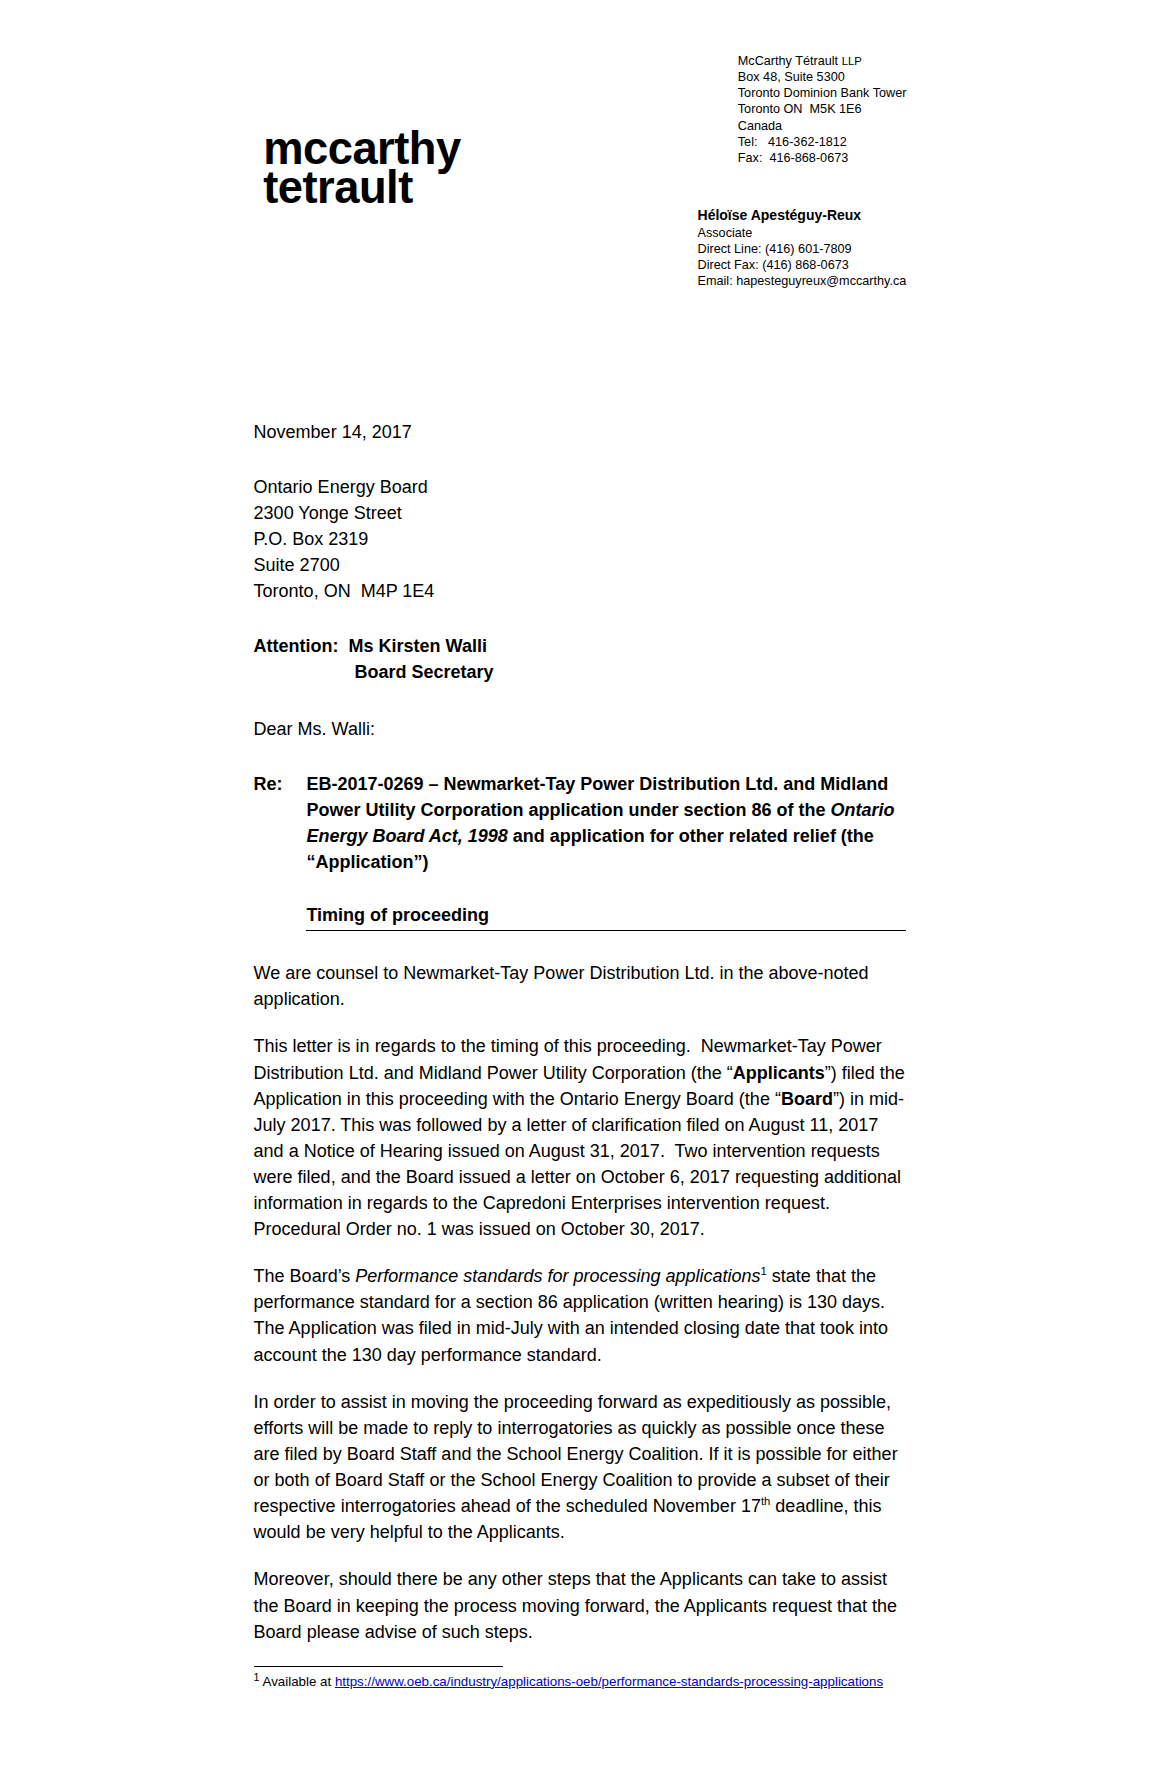McCarthy Tétrault LLP
Box 48, Suite 5300
Toronto Dominion Bank Tower
Toronto ON M5K 1E6
Canada
Tel: 416-362-1812
Fax: 416-868-0673
Héloïse Apestéguy-Reux
Associate
Direct Line: (416) 601-7809
Direct Fax: (416) 868-0673
Email: hapesteguyreux@mccarthy.ca
mccarthy
tetrault
November 14, 2017
Ontario Energy Board
2300 Yonge Street
P.O. Box 2319
Suite 2700
Toronto, ON M4P 1E4
Attention: Ms Kirsten Walli
Board Secretary
Dear Ms. Walli:
Re:
EB-2017-0269 – Newmarket-Tay Power Distribution Ltd. and Midland Power Utility Corporation application under section 86 of the Ontario Energy Board Act, 1998 and application for other related relief (the “Application”)
Timing of proceeding
We are counsel to Newmarket-Tay Power Distribution Ltd. in the above-noted application.
This letter is in regards to the timing of this proceeding. Newmarket-Tay Power Distribution Ltd. and Midland Power Utility Corporation (the “Applicants”) filed the Application in this proceeding with the Ontario Energy Board (the “Board”) in mid-July 2017. This was followed by a letter of clarification filed on August 11, 2017 and a Notice of Hearing issued on August 31, 2017. Two intervention requests were filed, and the Board issued a letter on October 6, 2017 requesting additional information in regards to the Capredoni Enterprises intervention request. Procedural Order no. 1 was issued on October 30, 2017.
The Board’s Performance standards for processing applications1 state that the performance standard for a section 86 application (written hearing) is 130 days. The Application was filed in mid-July with an intended closing date that took into account the 130 day performance standard.
In order to assist in moving the proceeding forward as expeditiously as possible, efforts will be made to reply to interrogatories as quickly as possible once these are filed by Board Staff and the School Energy Coalition. If it is possible for either or both of Board Staff or the School Energy Coalition to provide a subset of their respective interrogatories ahead of the scheduled November 17th deadline, this would be very helpful to the Applicants.
Moreover, should there be any other steps that the Applicants can take to assist the Board in keeping the process moving forward, the Applicants request that the Board please advise of such steps.
1 Available at https://www.oeb.ca/industry/applications-oeb/performance-standards-processing-applications